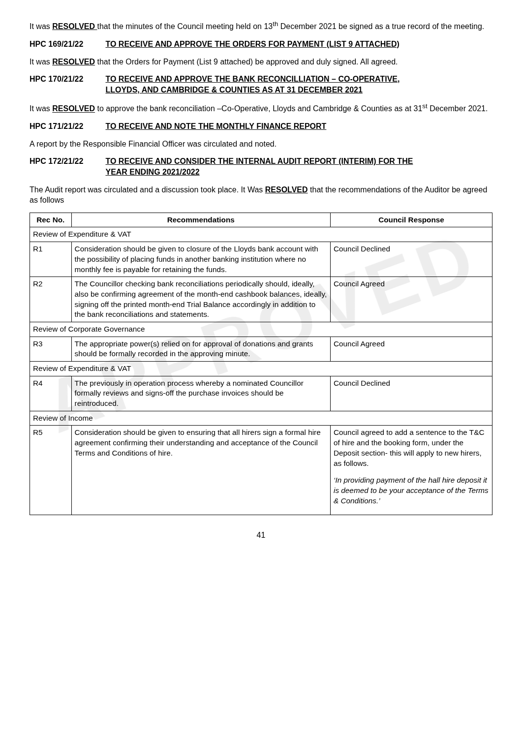APPROVED
It was RESOLVED that the minutes of the Council meeting held on 13th December 2021 be signed as a true record of the meeting.
HPC 169/21/22 TO RECEIVE AND APPROVE THE ORDERS FOR PAYMENT (LIST 9 ATTACHED)
It was RESOLVED that the Orders for Payment (List 9 attached) be approved and duly signed. All agreed.
HPC 170/21/22 TO RECEIVE AND APPROVE THE BANK RECONCILLIATION – CO-OPERATIVE, LLOYDS, AND CAMBRIDGE & COUNTIES AS AT 31 DECEMBER 2021
It was RESOLVED to approve the bank reconciliation –Co-Operative, Lloyds and Cambridge & Counties as at 31st December 2021.
HPC 171/21/22 TO RECEIVE AND NOTE THE MONTHLY FINANCE REPORT
A report by the Responsible Financial Officer was circulated and noted.
HPC 172/21/22 TO RECEIVE AND CONSIDER THE INTERNAL AUDIT REPORT (INTERIM) FOR THE YEAR ENDING 2021/2022
The Audit report was circulated and a discussion took place. It Was RESOLVED that the recommendations of the Auditor be agreed as follows
| Rec No. | Recommendations | Council Response |
| --- | --- | --- |
| Review of Expenditure & VAT |
| R1 | Consideration should be given to closure of the Lloyds bank account with the possibility of placing funds in another banking institution where no monthly fee is payable for retaining the funds. | Council Declined |
| R2 | The Councillor checking bank reconciliations periodically should, ideally, also be confirming agreement of the month-end cashbook balances, ideally, signing off the printed month-end Trial Balance accordingly in addition to the bank reconciliations and statements. | Council Agreed |
| Review of Corporate Governance |
| R3 | The appropriate power(s) relied on for approval of donations and grants should be formally recorded in the approving minute. | Council Agreed |
| Review of Expenditure & VAT |
| R4 | The previously in operation process whereby a nominated Councillor formally reviews and signs-off the purchase invoices should be reintroduced. | Council Declined |
| Review of Income |
| R5 | Consideration should be given to ensuring that all hirers sign a formal hire agreement confirming their understanding and acceptance of the Council Terms and Conditions of hire. | Council agreed to add a sentence to the T&C of hire and the booking form, under the Deposit section- this will apply to new hirers, as follows. ‘In providing payment of the hall hire deposit it is deemed to be your acceptance of the Terms & Conditions.’ |
41